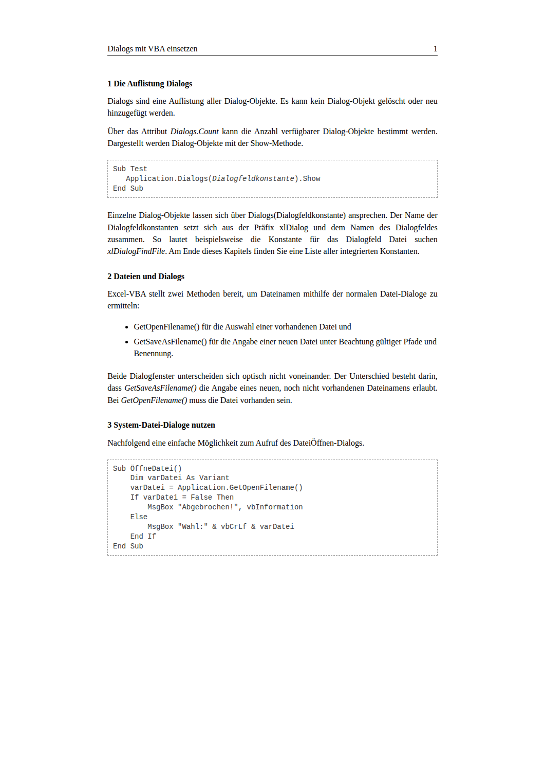Dialogs mit VBA einsetzen
1
1 Die Auflistung Dialogs
Dialogs sind eine Auflistung aller Dialog-Objekte. Es kann kein Dialog-Objekt gelöscht oder neu hinzugefügt werden.
Über das Attribut Dialogs.Count kann die Anzahl verfügbarer Dialog-Objekte bestimmt werden. Dargestellt werden Dialog-Objekte mit der Show-Methode.
Sub Test
   Application.Dialogs(Dialogfeldkonstante).Show
End Sub
Einzelne Dialog-Objekte lassen sich über Dialogs(Dialogfeldkonstante) ansprechen. Der Name der Dialogfeldkonstanten setzt sich aus der Präfix xlDialog und dem Namen des Dialogfeldes zusammen. So lautet beispielsweise die Konstante für das Dialogfeld Datei suchen xlDialogFindFile. Am Ende dieses Kapitels finden Sie eine Liste aller integrierten Konstanten.
2 Dateien und Dialogs
Excel-VBA stellt zwei Methoden bereit, um Dateinamen mithilfe der normalen Datei-Dialoge zu ermitteln:
GetOpenFilename() für die Auswahl einer vorhandenen Datei und
GetSaveAsFilename() für die Angabe einer neuen Datei unter Beachtung gültiger Pfade und Benennung.
Beide Dialogfenster unterscheiden sich optisch nicht voneinander. Der Unterschied besteht darin, dass GetSaveAsFilename() die Angabe eines neuen, noch nicht vorhandenen Dateinamens erlaubt. Bei GetOpenFilename() muss die Datei vorhanden sein.
3 System-Datei-Dialoge nutzen
Nachfolgend eine einfache Möglichkeit zum Aufruf des DateiÖffnen-Dialogs.
Sub ÖffneDatei()
    Dim varDatei As Variant
    varDatei = Application.GetOpenFilename()
    If varDatei = False Then
        MsgBox "Abgebrochen!", vbInformation
    Else
        MsgBox "Wahl:" & vbCrLf & varDatei
    End If
End Sub